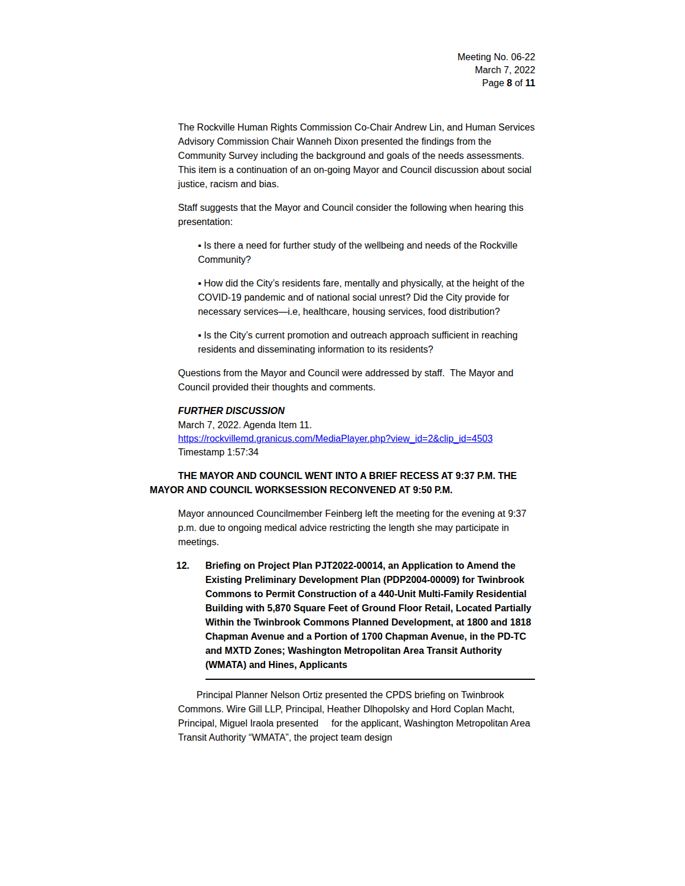Meeting No. 06-22
March 7, 2022
Page 8 of 11
The Rockville Human Rights Commission Co-Chair Andrew Lin, and Human Services Advisory Commission Chair Wanneh Dixon presented the findings from the Community Survey including the background and goals of the needs assessments. This item is a continuation of an on-going Mayor and Council discussion about social justice, racism and bias.
Staff suggests that the Mayor and Council consider the following when hearing this presentation:
Is there a need for further study of the wellbeing and needs of the Rockville Community?
How did the City’s residents fare, mentally and physically, at the height of the COVID-19 pandemic and of national social unrest? Did the City provide for necessary services—i.e, healthcare, housing services, food distribution?
Is the City’s current promotion and outreach approach sufficient in reaching residents and disseminating information to its residents?
Questions from the Mayor and Council were addressed by staff. The Mayor and Council provided their thoughts and comments.
FURTHER DISCUSSION
March 7, 2022. Agenda Item 11.
https://rockvillemd.granicus.com/MediaPlayer.php?view_id=2&clip_id=4503
Timestamp 1:57:34
THE MAYOR AND COUNCIL WENT INTO A BRIEF RECESS AT 9:37 P.M. THE MAYOR AND COUNCIL WORKSESSION RECONVENED AT 9:50 P.M.
Mayor announced Councilmember Feinberg left the meeting for the evening at 9:37 p.m. due to ongoing medical advice restricting the length she may participate in meetings.
12.
Briefing on Project Plan PJT2022-00014, an Application to Amend the Existing Preliminary Development Plan (PDP2004-00009) for Twinbrook Commons to Permit Construction of a 440-Unit Multi-Family Residential Building with 5,870 Square Feet of Ground Floor Retail, Located Partially Within the Twinbrook Commons Planned Development, at 1800 and 1818 Chapman Avenue and a Portion of 1700 Chapman Avenue, in the PD-TC and MXTD Zones; Washington Metropolitan Area Transit Authority (WMATA) and Hines, Applicants
Principal Planner Nelson Ortiz presented the CPDS briefing on Twinbrook Commons. Wire Gill LLP, Principal, Heather Dlhopolsky and Hord Coplan Macht, Principal, Miguel Iraola presented for the applicant, Washington Metropolitan Area Transit Authority “WMATA”, the project team design